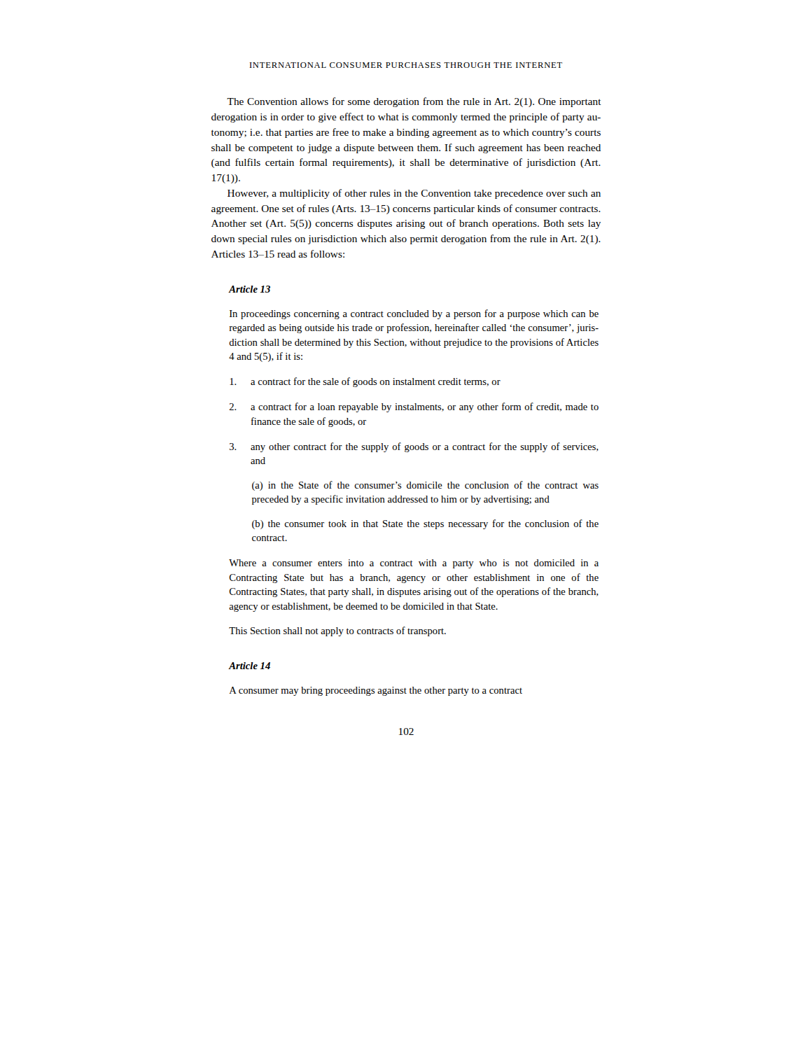International consumer purchases through the Internet
The Convention allows for some derogation from the rule in Art. 2(1). One important derogation is in order to give effect to what is commonly termed the principle of party autonomy; i.e. that parties are free to make a binding agreement as to which country’s courts shall be competent to judge a dispute between them. If such agreement has been reached (and fulfils certain formal requirements), it shall be determinative of jurisdiction (Art. 17(1)).
However, a multiplicity of other rules in the Convention take precedence over such an agreement. One set of rules (Arts. 13–15) concerns particular kinds of consumer contracts. Another set (Art. 5(5)) concerns disputes arising out of branch operations. Both sets lay down special rules on jurisdiction which also permit derogation from the rule in Art. 2(1). Articles 13–15 read as follows:
Article 13
In proceedings concerning a contract concluded by a person for a purpose which can be regarded as being outside his trade or profession, hereinafter called ‘the consumer’, jurisdiction shall be determined by this Section, without prejudice to the provisions of Articles 4 and 5(5), if it is:
1. a contract for the sale of goods on instalment credit terms, or
2. a contract for a loan repayable by instalments, or any other form of credit, made to finance the sale of goods, or
3. any other contract for the supply of goods or a contract for the supply of services, and (a) in the State of the consumer’s domicile the conclusion of the contract was preceded by a specific invitation addressed to him or by advertising; and (b) the consumer took in that State the steps necessary for the conclusion of the contract.
Where a consumer enters into a contract with a party who is not domiciled in a Contracting State but has a branch, agency or other establishment in one of the Contracting States, that party shall, in disputes arising out of the operations of the branch, agency or establishment, be deemed to be domiciled in that State.
This Section shall not apply to contracts of transport.
Article 14
A consumer may bring proceedings against the other party to a contract
102